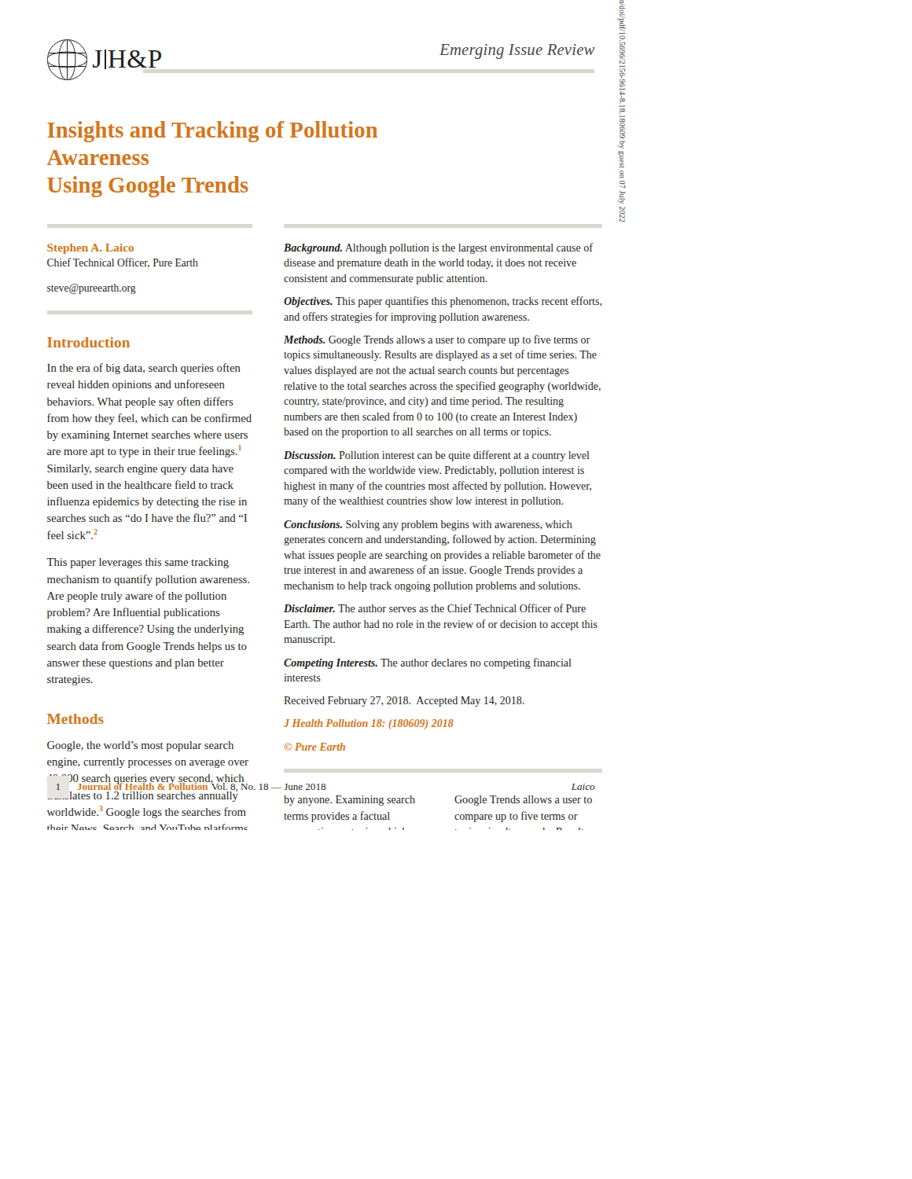J H&P
Emerging Issue Review
Insights and Tracking of Pollution Awareness
Using Google Trends
Stephen A. Laico
Chief Technical Officer, Pure Earth
steve@pureearth.org
Introduction
In the era of big data, search queries often reveal hidden opinions and unforeseen behaviors. What people say often differs from how they feel, which can be confirmed by examining Internet searches where users are more apt to type in their true feelings.1 Similarly, search engine query data have been used in the healthcare field to track influenza epidemics by detecting the rise in searches such as “do I have the flu?” and “I feel sick”.2
This paper leverages this same tracking mechanism to quantify pollution awareness. Are people truly aware of the pollution problem? Are Influential publications making a difference? Using the underlying search data from Google Trends helps us to answer these questions and plan better strategies.
Methods
Google, the world’s most popular search engine, currently processes on average over 40,000 search queries every second, which translates to 1.2 trillion searches annually worldwide.3 Google logs the searches from their News, Search, and YouTube platforms and then provides a sampling on Google Trends4 for review and analysis
Background. Although pollution is the largest environmental cause of disease and premature death in the world today, it does not receive consistent and commensurate public attention.
Objectives. This paper quantifies this phenomenon, tracks recent efforts, and offers strategies for improving pollution awareness.
Methods. Google Trends allows a user to compare up to five terms or topics simultaneously. Results are displayed as a set of time series. The values displayed are not the actual search counts but percentages relative to the total searches across the specified geography (worldwide, country, state/province, and city) and time period. The resulting numbers are then scaled from 0 to 100 (to create an Interest Index) based on the proportion to all searches on all terms or topics.
Discussion. Pollution interest can be quite different at a country level compared with the worldwide view. Predictably, pollution interest is highest in many of the countries most affected by pollution. However, many of the wealthiest countries show low interest in pollution.
Conclusions. Solving any problem begins with awareness, which generates concern and understanding, followed by action. Determining what issues people are searching on provides a reliable barometer of the true interest in and awareness of an issue. Google Trends provides a mechanism to help track ongoing pollution problems and solutions.
Disclaimer. The author serves as the Chief Technical Officer of Pure Earth. The author had no role in the review of or decision to accept this manuscript.
Competing Interests. The author declares no competing financial interests
Received February 27, 2018. Accepted May 14, 2018.
J Health Pollution 18: (180609) 2018
© Pure Earth
by anyone. Examining search terms provides a factual perspective on topics which currently interest and concern people.
The Google Trends database is searchable by term, geography, and time with a one-week sampling rate. Google also categories searches into topics - groups of terms that share the same concept across languages. For example, one can query for the specific term “baseball” or the broad topic of “baseball” where the latter includes variations such as baseball schedule, baseball playoffs, mlb, beisbol, etc.
Google Trends allows a user to compare up to five terms or topics simultaneously. Results are displayed as a set of time series. The values displayed are not the actual search counts but percentages relative to the total searches across the specified geography (worldwide, country, state/province, and city) and time period. The resulting numbers are then scaled from 0 to 100 (to create an Interest Index) based on the proportion to all searches on all terms or topics. As an example, Figure 1 shows a screenshot comparing two topics (religion and politics) searched in the United
Downloaded from http://meridian.allenpress.com/doi/pdf/10.5696/2156-9614-8.18.180609 by guest on 07 July 2022
1
Journal of Health & Pollution Vol. 8, No. 18 — June 2018
Laico